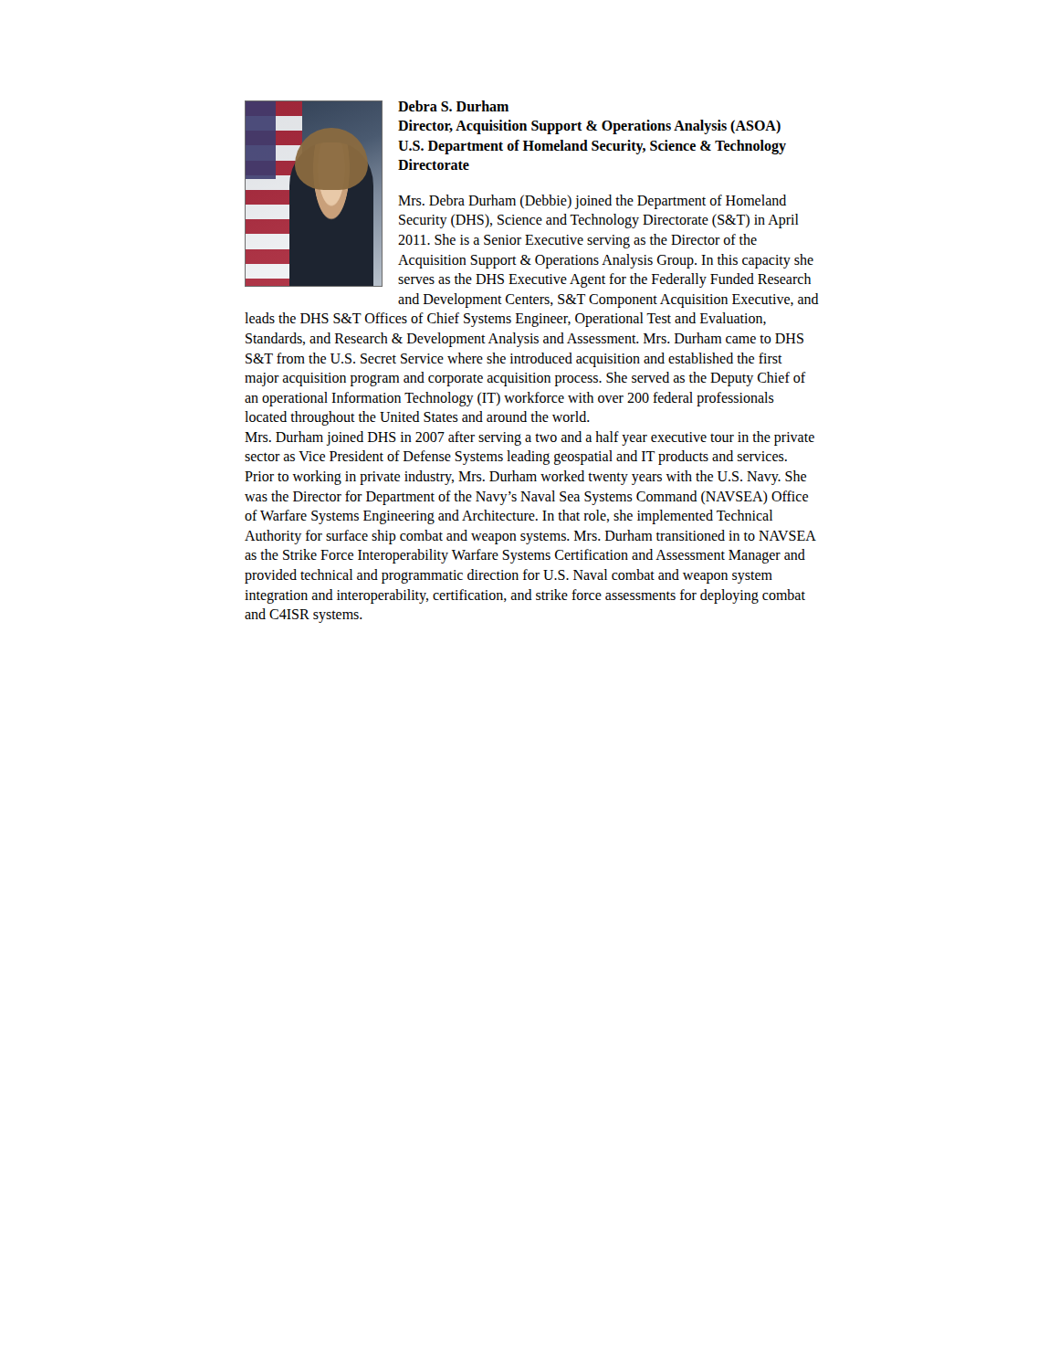Debra S. Durham
Director, Acquisition Support & Operations Analysis (ASOA)
U.S. Department of Homeland Security, Science & Technology Directorate
Mrs. Debra Durham (Debbie) joined the Department of Homeland Security (DHS), Science and Technology Directorate (S&T) in April 2011. She is a Senior Executive serving as the Director of the Acquisition Support & Operations Analysis Group. In this capacity she serves as the DHS Executive Agent for the Federally Funded Research and Development Centers, S&T Component Acquisition Executive, and leads the DHS S&T Offices of Chief Systems Engineer, Operational Test and Evaluation, Standards, and Research & Development Analysis and Assessment. Mrs. Durham came to DHS S&T from the U.S. Secret Service where she introduced acquisition and established the first major acquisition program and corporate acquisition process. She served as the Deputy Chief of an operational Information Technology (IT) workforce with over 200 federal professionals located throughout the United States and around the world.
Mrs. Durham joined DHS in 2007 after serving a two and a half year executive tour in the private sector as Vice President of Defense Systems leading geospatial and IT products and services. Prior to working in private industry, Mrs. Durham worked twenty years with the U.S. Navy. She was the Director for Department of the Navy’s Naval Sea Systems Command (NAVSEA) Office of Warfare Systems Engineering and Architecture. In that role, she implemented Technical Authority for surface ship combat and weapon systems. Mrs. Durham transitioned in to NAVSEA as the Strike Force Interoperability Warfare Systems Certification and Assessment Manager and provided technical and programmatic direction for U.S. Naval combat and weapon system integration and interoperability, certification, and strike force assessments for deploying combat and C4ISR systems.